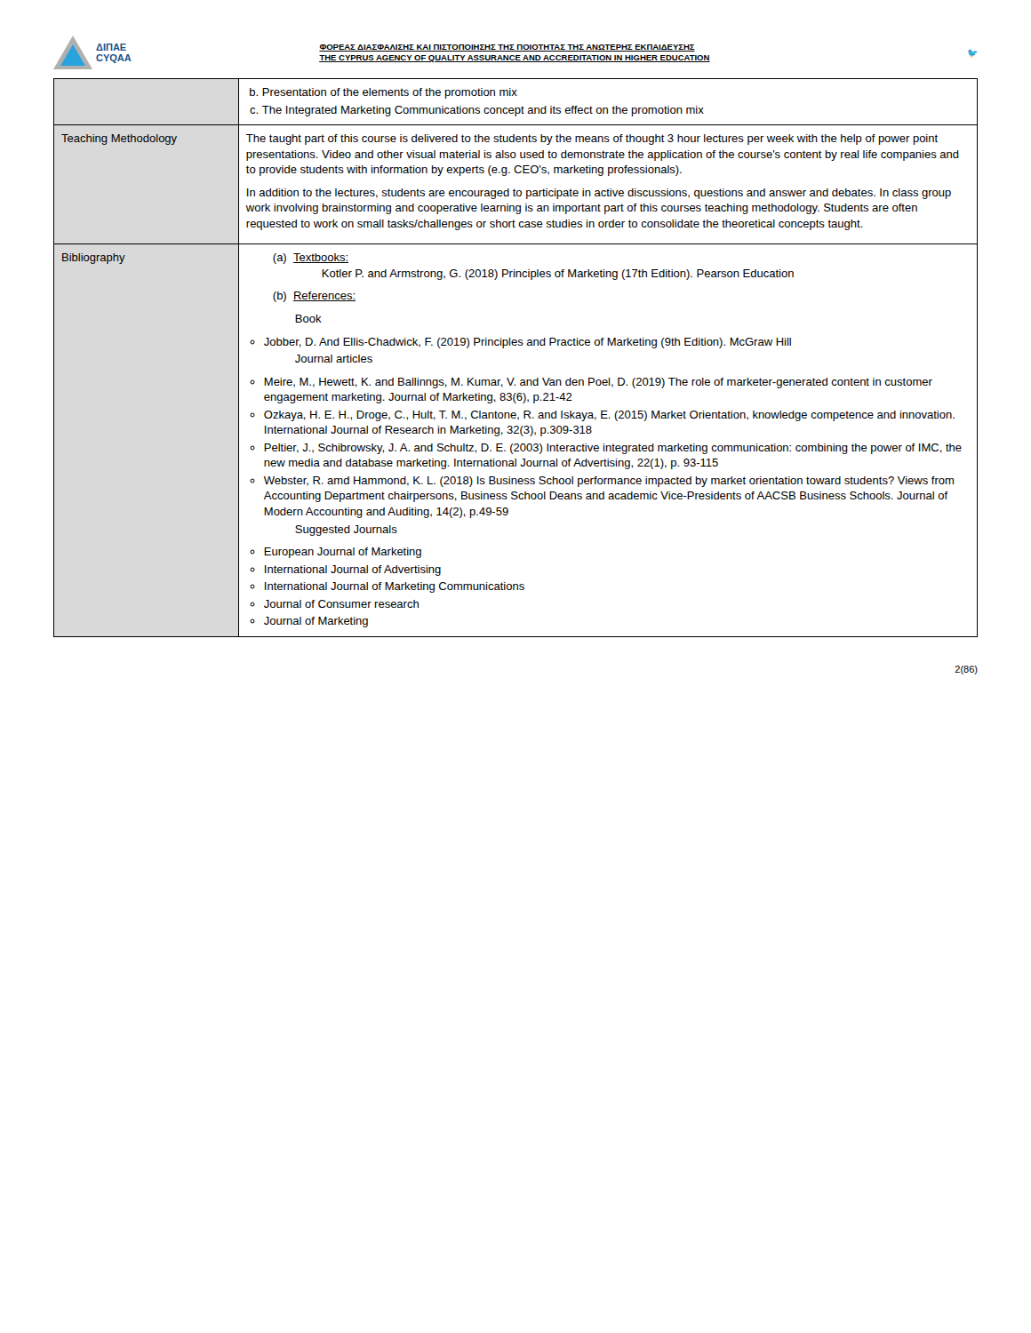ΔΙΠΑΕ
CYQAA
ΦΟΡΕΑΣ ΔΙΑΣΦΑΛΙΣΗΣ ΚΑΙ ΠΙΣΤΟΠΟΙΗΣΗΣ ΤΗΣ ΠΟΙΟΤΗΤΑΣ ΤΗΣ ΑΝΩΤΕΡΗΣ ΕΚΠΑΙΔΕΥΣΗΣ
THE CYPRUS AGENCY OF QUALITY ASSURANCE AND ACCREDITATION IN HIGHER EDUCATION
🐦
| | Presentation of the elements of the promotion mix The Integrated Marketing Communications concept and its effect on the promotion mix |
| Teaching Methodology | The taught part of this course is delivered to the students by the means of thought 3 hour lectures per week with the help of power point presentations. Video and other visual material is also used to demonstrate the application of the course's content by real life companies and to provide students with information by experts (e.g. CEO's, marketing professionals). In addition to the lectures, students are encouraged to participate in active discussions, questions and answer and debates. In class group work involving brainstorming and cooperative learning is an important part of this courses teaching methodology. Students are often requested to work on small tasks/challenges or short case studies in order to consolidate the theoretical concepts taught. |
| Bibliography | (a) Textbooks: Kotler P. and Armstrong, G. (2018) Principles of Marketing (17th Edition). Pearson Education (b) References: Book Jobber, D. And Ellis-Chadwick, F. (2019) Principles and Practice of Marketing (9th Edition). McGraw Hill Journal articles Meire, M., Hewett, K. and Ballinngs, M. Kumar, V. and Van den Poel, D. (2019) The role of marketer-generated content in customer engagement marketing. Journal of Marketing, 83(6), p.21-42 Ozkaya, H. E. H., Droge, C., Hult, T. M., Clantone, R. and Iskaya, E. (2015) Market Orientation, knowledge competence and innovation. International Journal of Research in Marketing, 32(3), p.309-318 Peltier, J., Schibrowsky, J. A. and Schultz, D. E. (2003) Interactive integrated marketing communication: combining the power of IMC, the new media and database marketing. International Journal of Advertising, 22(1), p. 93-115 Webster, R. amd Hammond, K. L. (2018) Is Business School performance impacted by market orientation toward students? Views from Accounting Department chairpersons, Business School Deans and academic Vice-Presidents of AACSB Business Schools. Journal of Modern Accounting and Auditing, 14(2), p.49-59 Suggested Journals European Journal of Marketing International Journal of Advertising International Journal of Marketing Communications Journal of Consumer research Journal of Marketing |
2(86)